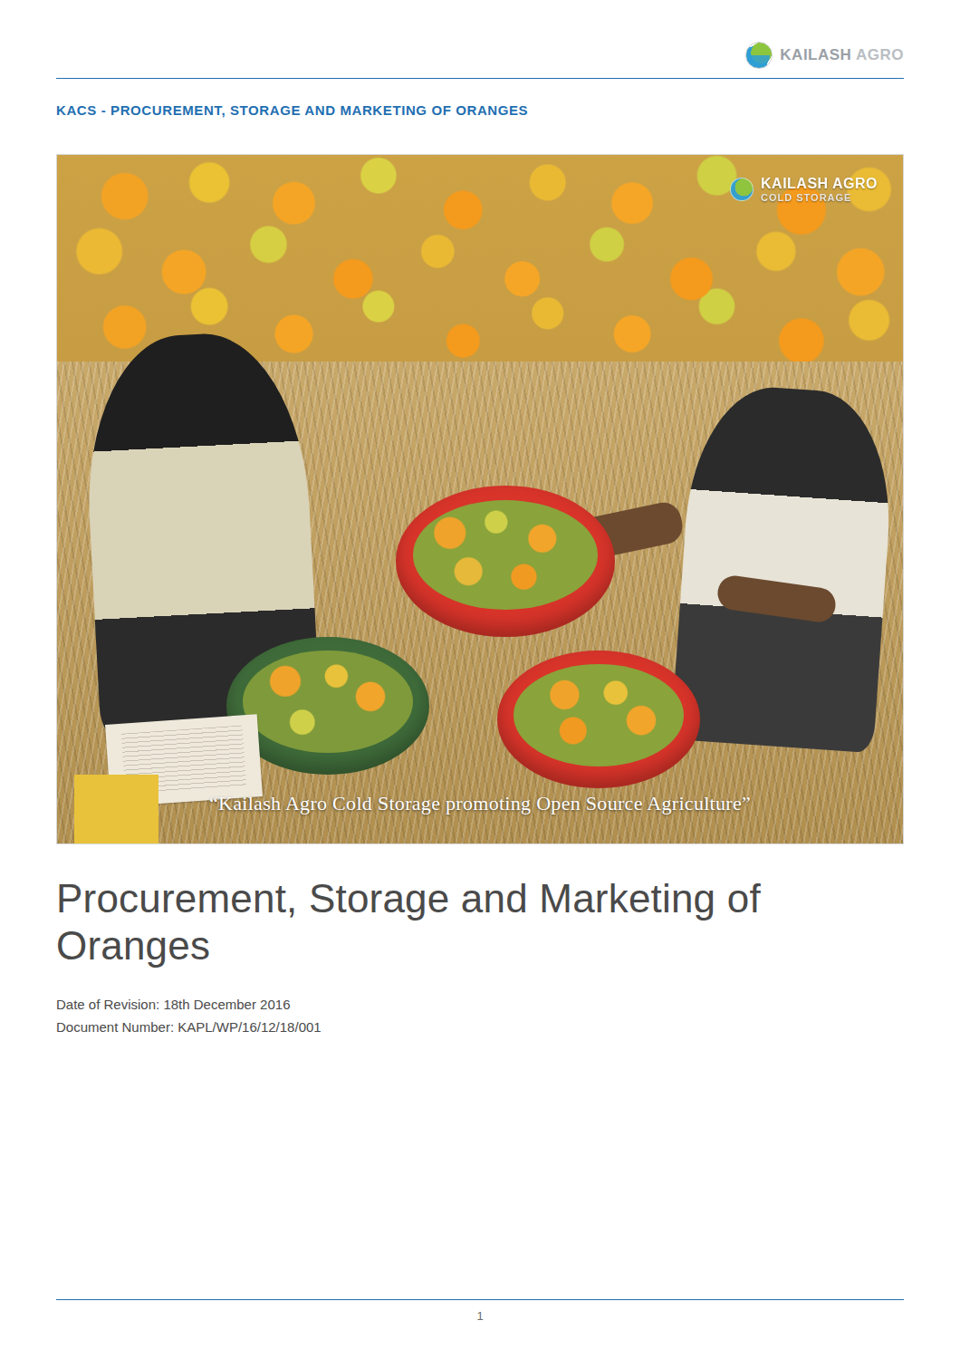KAILASH AGRO
KACS - Procurement, Storage and Marketing of Oranges
KAILASH AGRO COLD STORAGE
“Kailash Agro Cold Storage promoting Open Source Agriculture”
Procurement, Storage and Marketing of Oranges
Date of Revision: 18th December 2016
Document Number: KAPL/WP/16/12/18/001
1